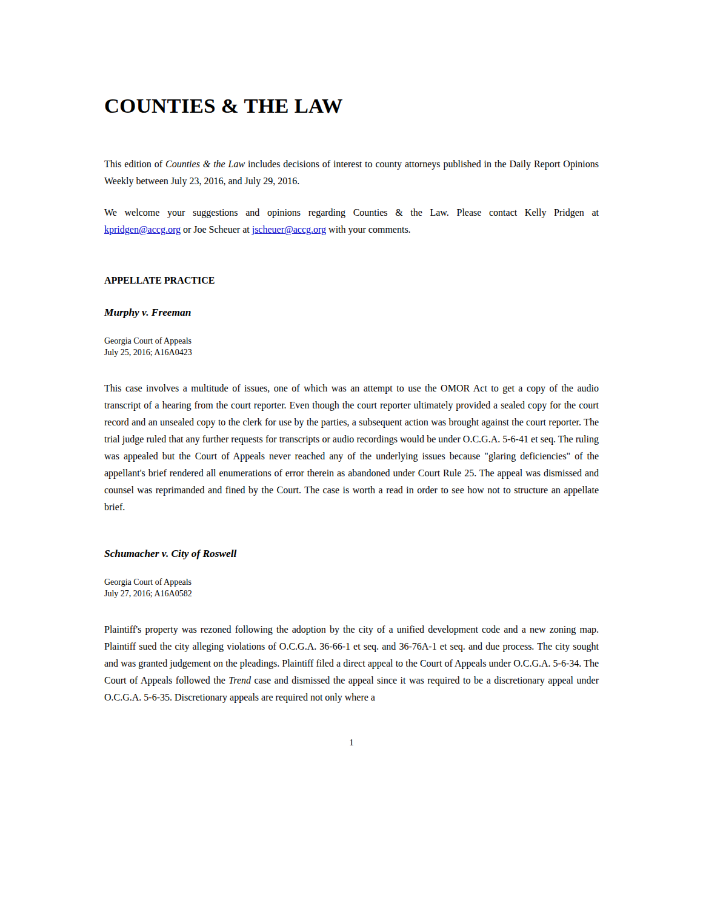COUNTIES & THE LAW
This edition of Counties & the Law includes decisions of interest to county attorneys published in the Daily Report Opinions Weekly between July 23, 2016, and July 29, 2016.
We welcome your suggestions and opinions regarding Counties & the Law. Please contact Kelly Pridgen at kpridgen@accg.org or Joe Scheuer at jscheuer@accg.org with your comments.
APPELLATE PRACTICE
Murphy v. Freeman
Georgia Court of Appeals
July 25, 2016; A16A0423
This case involves a multitude of issues, one of which was an attempt to use the OMOR Act to get a copy of the audio transcript of a hearing from the court reporter. Even though the court reporter ultimately provided a sealed copy for the court record and an unsealed copy to the clerk for use by the parties, a subsequent action was brought against the court reporter. The trial judge ruled that any further requests for transcripts or audio recordings would be under O.C.G.A. 5-6-41 et seq. The ruling was appealed but the Court of Appeals never reached any of the underlying issues because "glaring deficiencies" of the appellant's brief rendered all enumerations of error therein as abandoned under Court Rule 25. The appeal was dismissed and counsel was reprimanded and fined by the Court. The case is worth a read in order to see how not to structure an appellate brief.
Schumacher v. City of Roswell
Georgia Court of Appeals
July 27, 2016; A16A0582
Plaintiff's property was rezoned following the adoption by the city of a unified development code and a new zoning map. Plaintiff sued the city alleging violations of O.C.G.A. 36-66-1 et seq. and 36-76A-1 et seq. and due process. The city sought and was granted judgement on the pleadings. Plaintiff filed a direct appeal to the Court of Appeals under O.C.G.A. 5-6-34. The Court of Appeals followed the Trend case and dismissed the appeal since it was required to be a discretionary appeal under O.C.G.A. 5-6-35. Discretionary appeals are required not only where a
1